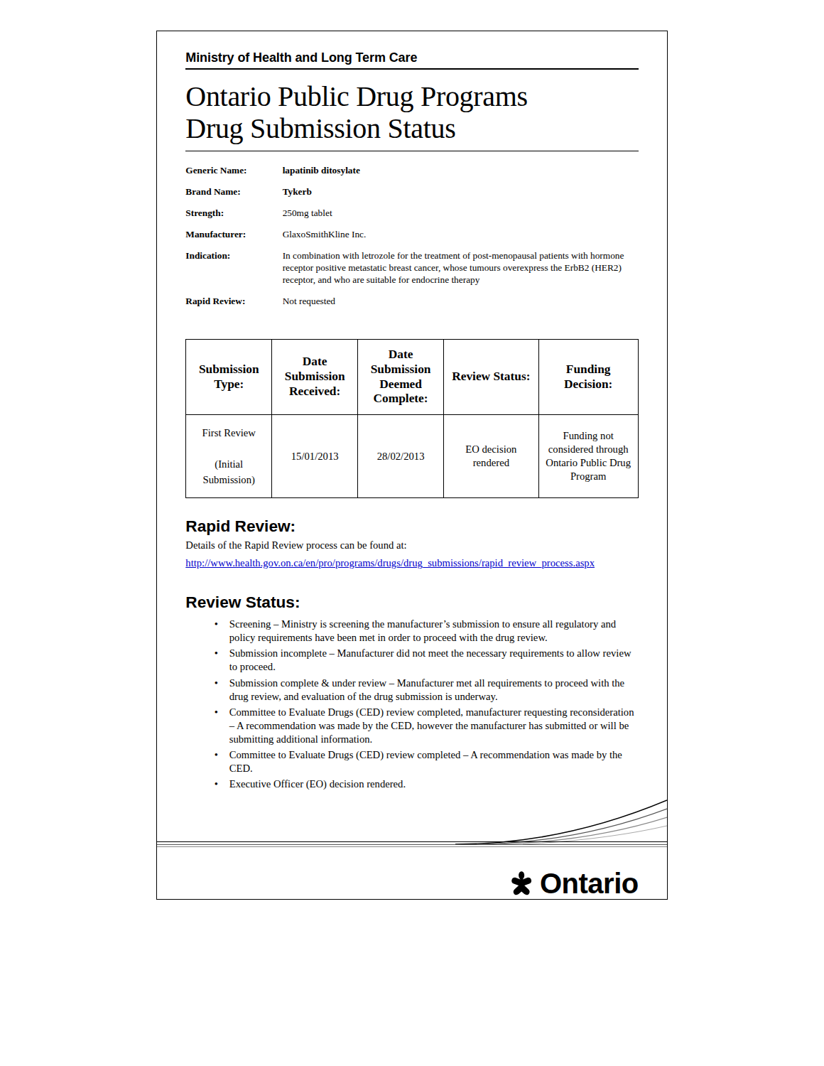Ministry of Health and Long Term Care
Ontario Public Drug Programs
Drug Submission Status
| Generic Name: | lapatinib ditosylate |
| Brand Name: | Tykerb |
| Strength: | 250mg tablet |
| Manufacturer: | GlaxoSmithKline Inc. |
| Indication: | In combination with letrozole for the treatment of post-menopausal patients with hormone receptor positive metastatic breast cancer, whose tumours overexpress the ErbB2 (HER2) receptor, and who are suitable for endocrine therapy |
| Rapid Review: | Not requested |
| Submission Type: | Date Submission Received: | Date Submission Deemed Complete: | Review Status: | Funding Decision: |
| --- | --- | --- | --- | --- |
| First Review (Initial Submission) | 15/01/2013 | 28/02/2013 | EO decision rendered | Funding not considered through Ontario Public Drug Program |
Rapid Review:
Details of the Rapid Review process can be found at:
http://www.health.gov.on.ca/en/pro/programs/drugs/drug_submissions/rapid_review_process.aspx
Review Status:
Screening – Ministry is screening the manufacturer’s submission to ensure all regulatory and policy requirements have been met in order to proceed with the drug review.
Submission incomplete – Manufacturer did not meet the necessary requirements to allow review to proceed.
Submission complete & under review – Manufacturer met all requirements to proceed with the drug review, and evaluation of the drug submission is underway.
Committee to Evaluate Drugs (CED) review completed, manufacturer requesting reconsideration – A recommendation was made by the CED, however the manufacturer has submitted or will be submitting additional information.
Committee to Evaluate Drugs (CED) review completed – A recommendation was made by the CED.
Executive Officer (EO) decision rendered.
Ontario